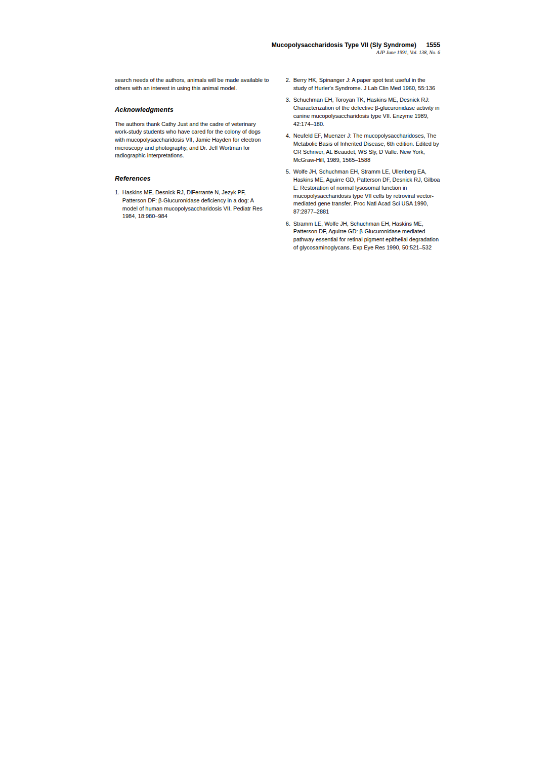Mucopolysaccharidosis Type VII (Sly Syndrome)1555
AJP June 1991, Vol. 138, No. 6
search needs of the authors, animals will be made available to others with an interest in using this animal model.
Acknowledgments
The authors thank Cathy Just and the cadre of veterinary work-study students who have cared for the colony of dogs with mucopolysaccharidosis VII, Jamie Hayden for electron microscopy and photography, and Dr. Jeff Wortman for radiographic interpretations.
References
Haskins ME, Desnick RJ, DiFerrante N, Jezyk PF, Patterson DF: β-Glucuronidase deficiency in a dog: A model of human mucopolysaccharidosis VII. Pediatr Res 1984, 18:980–984
Berry HK, Spinanger J: A paper spot test useful in the study of Hurler's Syndrome. J Lab Clin Med 1960, 55:136
Schuchman EH, Toroyan TK, Haskins ME, Desnick RJ: Characterization of the defective β-glucuronidase activity in canine mucopolysaccharidosis type VII. Enzyme 1989, 42:174–180.
Neufeld EF, Muenzer J: The mucopolysaccharidoses, The Metabolic Basis of Inherited Disease, 6th edition. Edited by CR Schriver, AL Beaudet, WS Sly, D Valle. New York, McGraw-Hill, 1989, 1565–1588
Wolfe JH, Schuchman EH, Stramm LE, Ullenberg EA, Haskins ME, Aguirre GD, Patterson DF, Desnick RJ, Gilboa E: Restoration of normal lysosomal function in mucopolysaccharidosis type VII cells by retroviral vector-mediated gene transfer. Proc Natl Acad Sci USA 1990, 87:2877–2881
Stramm LE, Wolfe JH, Schuchman EH, Haskins ME, Patterson DF, Aguirre GD: β-Glucuronidase mediated pathway essential for retinal pigment epithelial degradation of glycosaminoglycans. Exp Eye Res 1990, 50:521–532